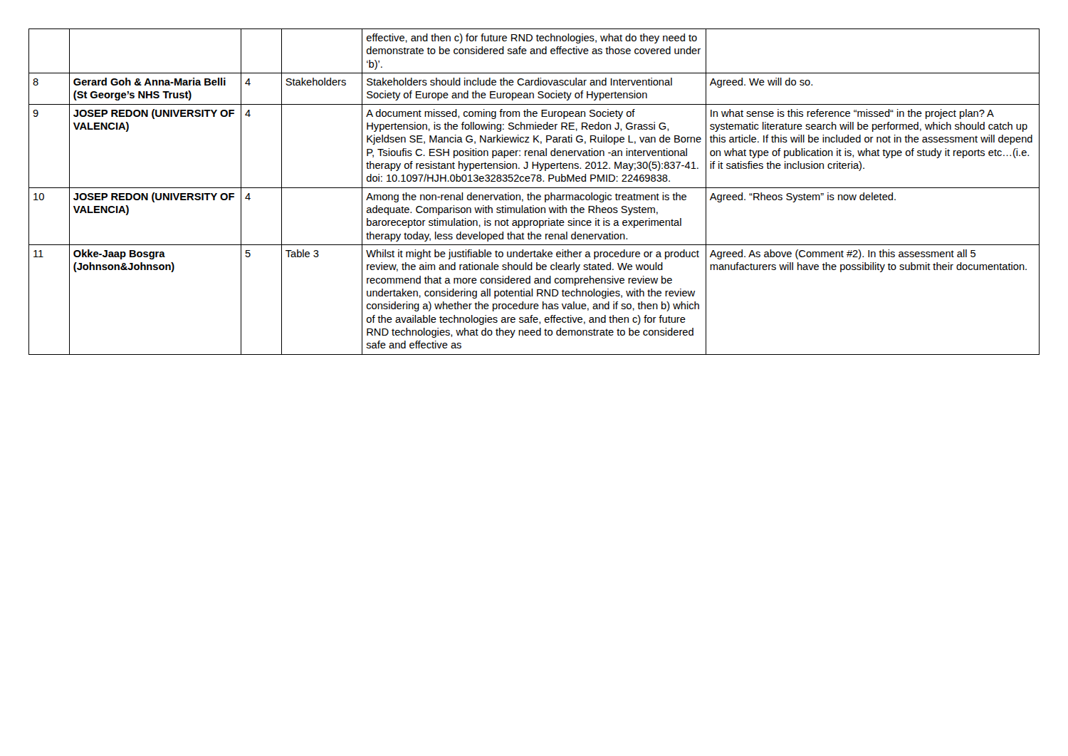| | | | | effective, and then c) for future RND technologies, what do they need to demonstrate to be considered safe and effective as those covered under ‘b)’. | |
| 8 | Gerard Goh & Anna-Maria Belli (St George’s NHS Trust) | 4 | Stakeholders | Stakeholders should include the Cardiovascular and Interventional Society of Europe and the European Society of Hypertension | Agreed. We will do so. |
| 9 | JOSEP REDON (UNIVERSITY OF VALENCIA) | 4 | | A document missed, coming from the European Society of Hypertension, is the following: Schmieder RE, Redon J, Grassi G, Kjeldsen SE, Mancia G, Narkiewicz K, Parati G, Ruilope L, van de Borne P, Tsioufis C. ESH position paper: renal denervation -an interventional therapy of resistant hypertension. J Hypertens. 2012. May;30(5):837-41. doi: 10.1097/HJH.0b013e328352ce78. PubMed PMID: 22469838. | In what sense is this reference “missed“ in the project plan? A systematic literature search will be performed, which should catch up this article. If this will be included or not in the assessment will depend on what type of publication it is, what type of study it reports etc…(i.e. if it satisfies the inclusion criteria). |
| 10 | JOSEP REDON (UNIVERSITY OF VALENCIA) | 4 | | Among the non-renal denervation, the pharmacologic treatment is the adequate. Comparison with stimulation with the Rheos System, baroreceptor stimulation, is not appropriate since it is a experimental therapy today, less developed that the renal denervation. | Agreed. “Rheos System” is now deleted. |
| 11 | Okke-Jaap Bosgra (Johnson&Johnson) | 5 | Table 3 | Whilst it might be justifiable to undertake either a procedure or a product review, the aim and rationale should be clearly stated. We would recommend that a more considered and comprehensive review be undertaken, considering all potential RND technologies, with the review considering a) whether the procedure has value, and if so, then b) which of the available technologies are safe, effective, and then c) for future RND technologies, what do they need to demonstrate to be considered safe and effective as | Agreed. As above (Comment #2). In this assessment all 5 manufacturers will have the possibility to submit their documentation. |